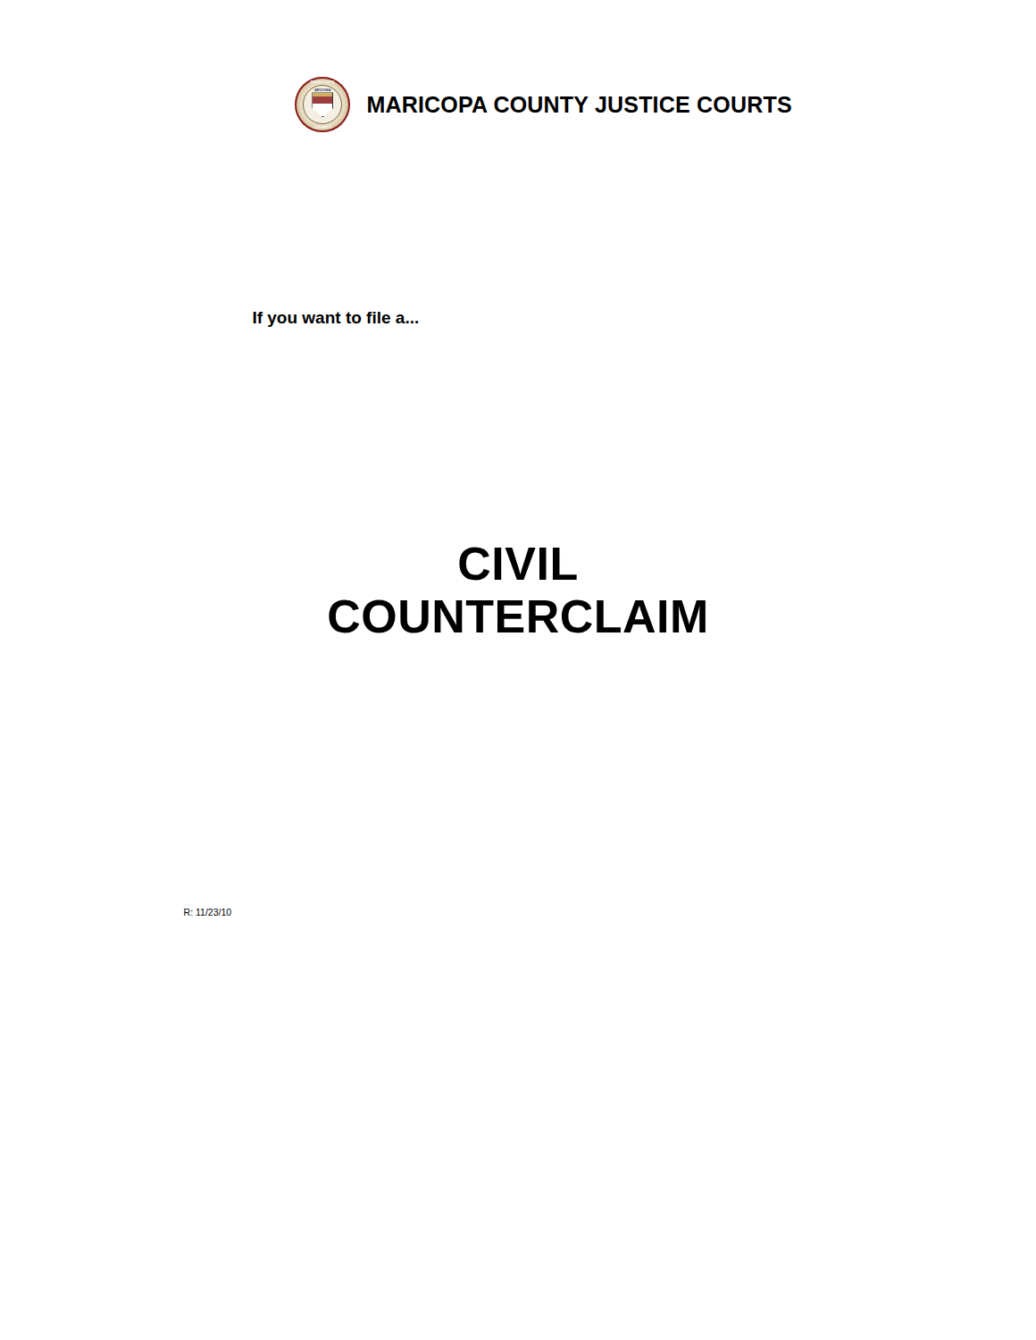ARIZONA
MARICOPA COUNTY JUSTICE COURTS
If you want to file a...
CIVIL
COUNTERCLAIM
R: 11/23/10